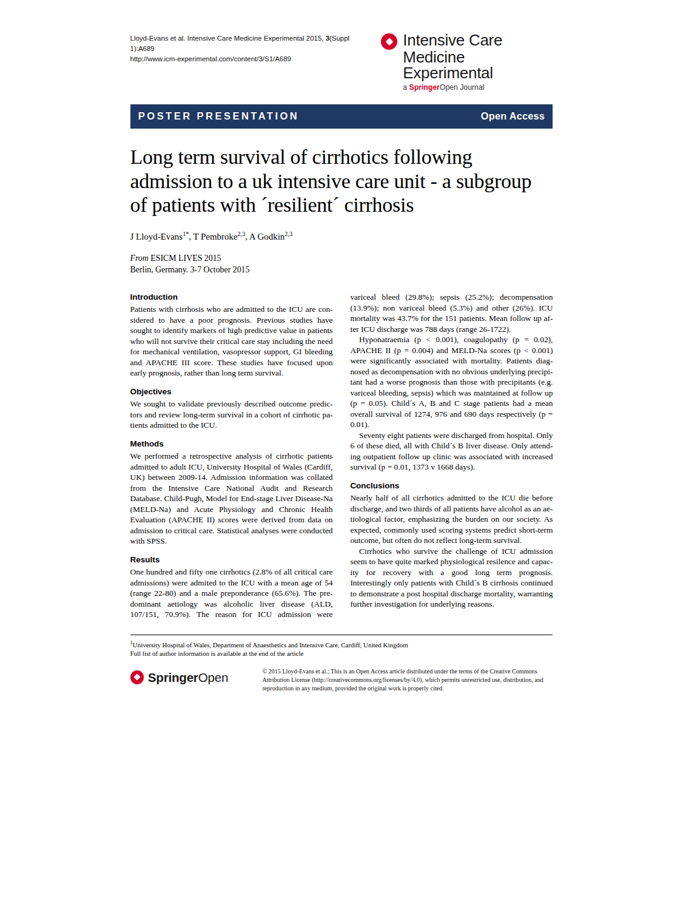Lloyd-Evans et al. Intensive Care Medicine Experimental 2015, 3(Suppl 1):A689
http://www.icm-experimental.com/content/3/S1/A689
Intensive Care Medicine Experimental a Springer Open Journal
Poster Presentation
Open Access
Long term survival of cirrhotics following admission to a uk intensive care unit - a subgroup of patients with ´resilient´ cirrhosis
J Lloyd-Evans1*, T Pembroke2,3, A Godkin2,3
From ESICM LIVES 2015
Berlin, Germany. 3-7 October 2015
Introduction
Patients with cirrhosis who are admitted to the ICU are considered to have a poor prognosis. Previous studies have sought to identify markers of high predictive value in patients who will not survive their critical care stay including the need for mechanical ventilation, vasopressor support, GI bleeding and APACHE III score. These studies have focused upon early prognosis, rather than long term survival.
Objectives
We sought to validate previously described outcome predictors and review long-term survival in a cohort of cirrhotic patients admitted to the ICU.
Methods
We performed a retrospective analysis of cirrhotic patients admitted to adult ICU, University Hospital of Wales (Cardiff, UK) between 2009-14. Admission information was collated from the Intensive Care National Audit and Research Database. Child-Pugh, Model for End-stage Liver Disease-Na (MELD-Na) and Acute Physiology and Chronic Health Evaluation (APACHE II) scores were derived from data on admission to critical care. Statistical analyses were conducted with SPSS.
Results
One hundred and fifty one cirrhotics (2.8% of all critical care admissions) were admited to the ICU with a mean age of 54 (range 22-80) and a male preponderance (65.6%). The predominant aetiology was alcoholic liver disease (ALD, 107/151, 70.9%). The reason for ICU admission were variceal bleed (29.8%); sepsis (25.2%); decompensation (13.9%); non variceal bleed (5.3%) and other (26%). ICU mortality was 43.7% for the 151 patients. Mean follow up after ICU discharge was 788 days (range 26-1722).
Hyponatraemia (p < 0.001), coagulopathy (p = 0.02), APACHE II (p = 0.004) and MELD-Na scores (p < 0.001) were significantly associated with mortality. Patients diagnosed as decompensation with no obvious underlying precipitant had a worse prognosis than those with precipitants (e.g. variceal bleeding, sepsis) which was maintained at follow up (p = 0.05). Child´s A, B and C stage patients had a mean overall survival of 1274, 976 and 690 days respectively (p = 0.01).
Seventy eight patients were discharged from hospital. Only 6 of these died, all with Child´s B liver disease. Only attending outpatient follow up clinic was associated with increased survival (p = 0.01, 1373 v 1668 days).
Conclusions
Nearly half of all cirrhotics admitted to the ICU die before discharge, and two thirds of all patients have alcohol as an aetiological factor, emphasizing the burden on our society. As expected, commonly used scoring systems predict short-term outcome, but often do not reflect long-term survival.
Cirrhotics who survive the challenge of ICU admission seem to have quite marked physiological resilence and capacity for recovery with a good long term prognosis. Interestingly only patients with Child´s B cirrhosis continued to demonstrate a post hospital discharge mortality, warranting further investigation for underlying reasons.
1University Hospital of Wales, Department of Anaesthetics and Intensive Care, Cardiff, United Kingdom
Full list of author information is available at the end of the article
Springer Open
© 2015 Lloyd-Evans et al.; This is an Open Access article distributed under the terms of the Creative Commons Attribution License (http://creativecommons.org/licenses/by/4.0), which permits unrestricted use, distribution, and reproduction in any medium, provided the original work is properly cited.